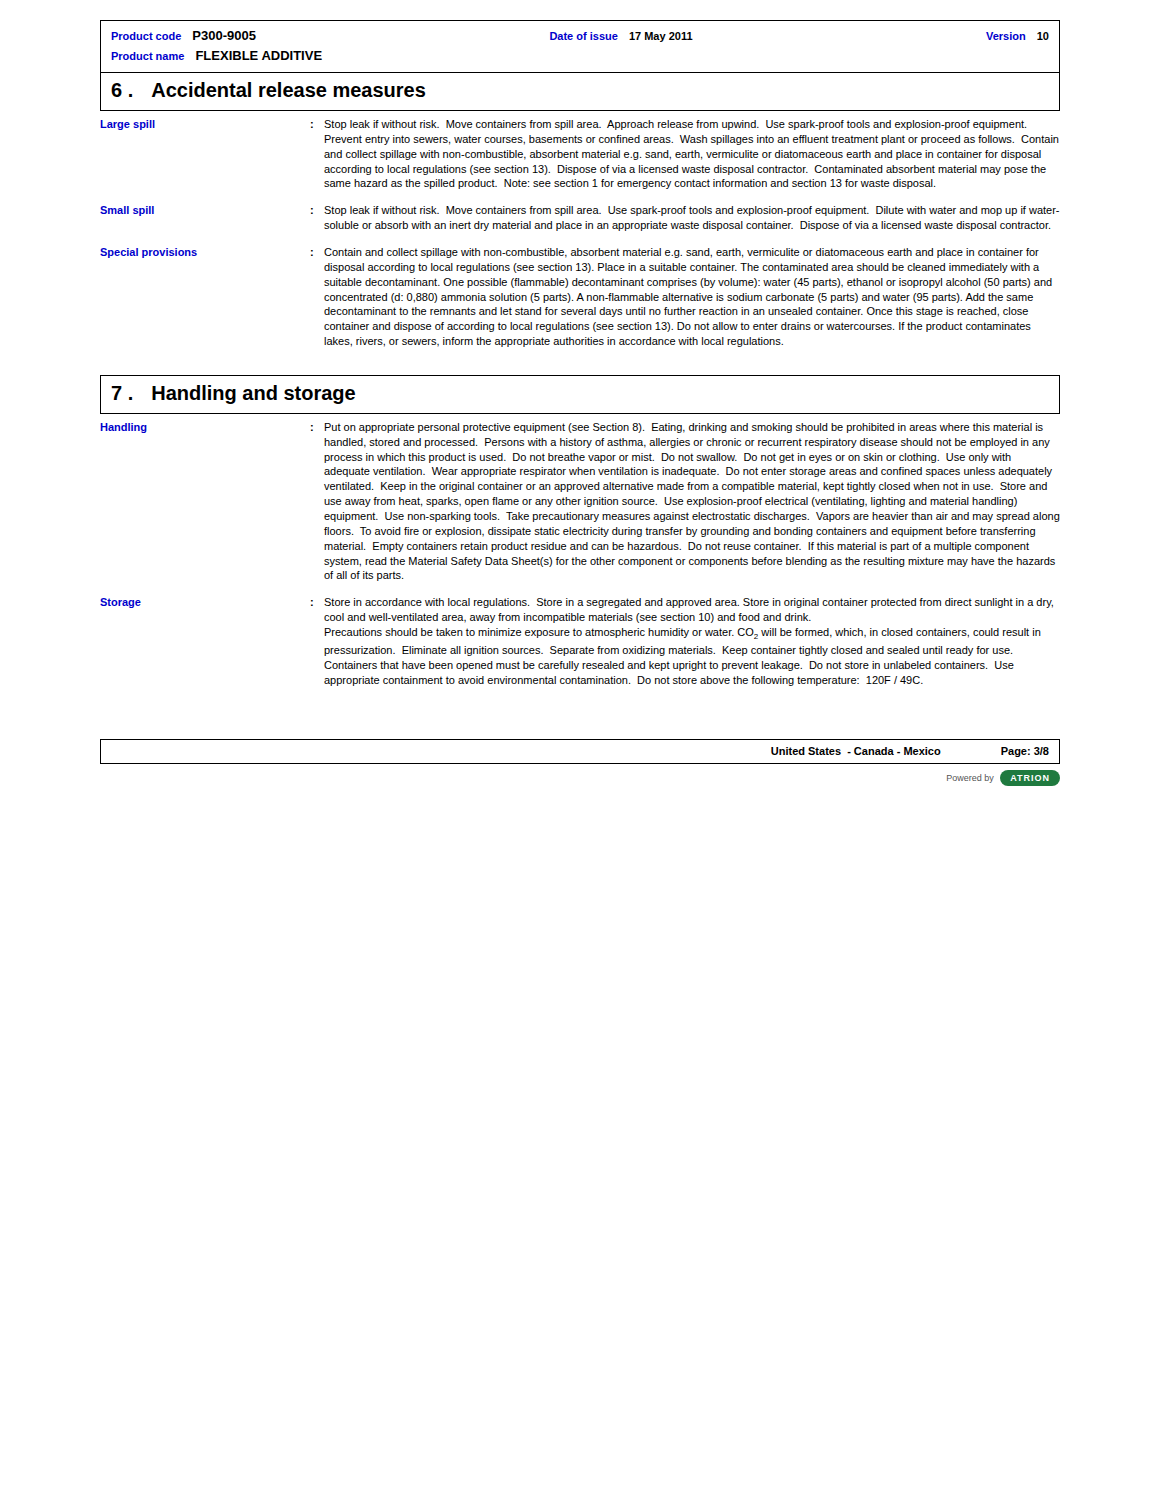Product code P300-9005
Date of issue 17 May 2011
Version 10
Product name FLEXIBLE ADDITIVE
6 . Accidental release measures
| Large spill | : | Stop leak if without risk. Move containers from spill area. Approach release from upwind. Use spark-proof tools and explosion-proof equipment. Prevent entry into sewers, water courses, basements or confined areas. Wash spillages into an effluent treatment plant or proceed as follows. Contain and collect spillage with non-combustible, absorbent material e.g. sand, earth, vermiculite or diatomaceous earth and place in container for disposal according to local regulations (see section 13). Dispose of via a licensed waste disposal contractor. Contaminated absorbent material may pose the same hazard as the spilled product. Note: see section 1 for emergency contact information and section 13 for waste disposal. |
| Small spill | : | Stop leak if without risk. Move containers from spill area. Use spark-proof tools and explosion-proof equipment. Dilute with water and mop up if water-soluble or absorb with an inert dry material and place in an appropriate waste disposal container. Dispose of via a licensed waste disposal contractor. |
| Special provisions | : | Contain and collect spillage with non-combustible, absorbent material e.g. sand, earth, vermiculite or diatomaceous earth and place in container for disposal according to local regulations (see section 13). Place in a suitable container. The contaminated area should be cleaned immediately with a suitable decontaminant. One possible (flammable) decontaminant comprises (by volume): water (45 parts), ethanol or isopropyl alcohol (50 parts) and concentrated (d: 0,880) ammonia solution (5 parts). A non-flammable alternative is sodium carbonate (5 parts) and water (95 parts). Add the same decontaminant to the remnants and let stand for several days until no further reaction in an unsealed container. Once this stage is reached, close container and dispose of according to local regulations (see section 13). Do not allow to enter drains or watercourses. If the product contaminates lakes, rivers, or sewers, inform the appropriate authorities in accordance with local regulations. |
7 . Handling and storage
| Handling | : | Put on appropriate personal protective equipment (see Section 8). Eating, drinking and smoking should be prohibited in areas where this material is handled, stored and processed. Persons with a history of asthma, allergies or chronic or recurrent respiratory disease should not be employed in any process in which this product is used. Do not breathe vapor or mist. Do not swallow. Do not get in eyes or on skin or clothing. Use only with adequate ventilation. Wear appropriate respirator when ventilation is inadequate. Do not enter storage areas and confined spaces unless adequately ventilated. Keep in the original container or an approved alternative made from a compatible material, kept tightly closed when not in use. Store and use away from heat, sparks, open flame or any other ignition source. Use explosion-proof electrical (ventilating, lighting and material handling) equipment. Use non-sparking tools. Take precautionary measures against electrostatic discharges. Vapors are heavier than air and may spread along floors. To avoid fire or explosion, dissipate static electricity during transfer by grounding and bonding containers and equipment before transferring material. Empty containers retain product residue and can be hazardous. Do not reuse container. If this material is part of a multiple component system, read the Material Safety Data Sheet(s) for the other component or components before blending as the resulting mixture may have the hazards of all of its parts. |
| Storage | : | Store in accordance with local regulations. Store in a segregated and approved area. Store in original container protected from direct sunlight in a dry, cool and well-ventilated area, away from incompatible materials (see section 10) and food and drink. Precautions should be taken to minimize exposure to atmospheric humidity or water. CO 2 will be formed, which, in closed containers, could result in pressurization. Eliminate all ignition sources. Separate from oxidizing materials. Keep container tightly closed and sealed until ready for use. Containers that have been opened must be carefully resealed and kept upright to prevent leakage. Do not store in unlabeled containers. Use appropriate containment to avoid environmental contamination. Do not store above the following temperature: 120F / 49C. |
United States - Canada - Mexico Page: 3/8
Powered by ATRION